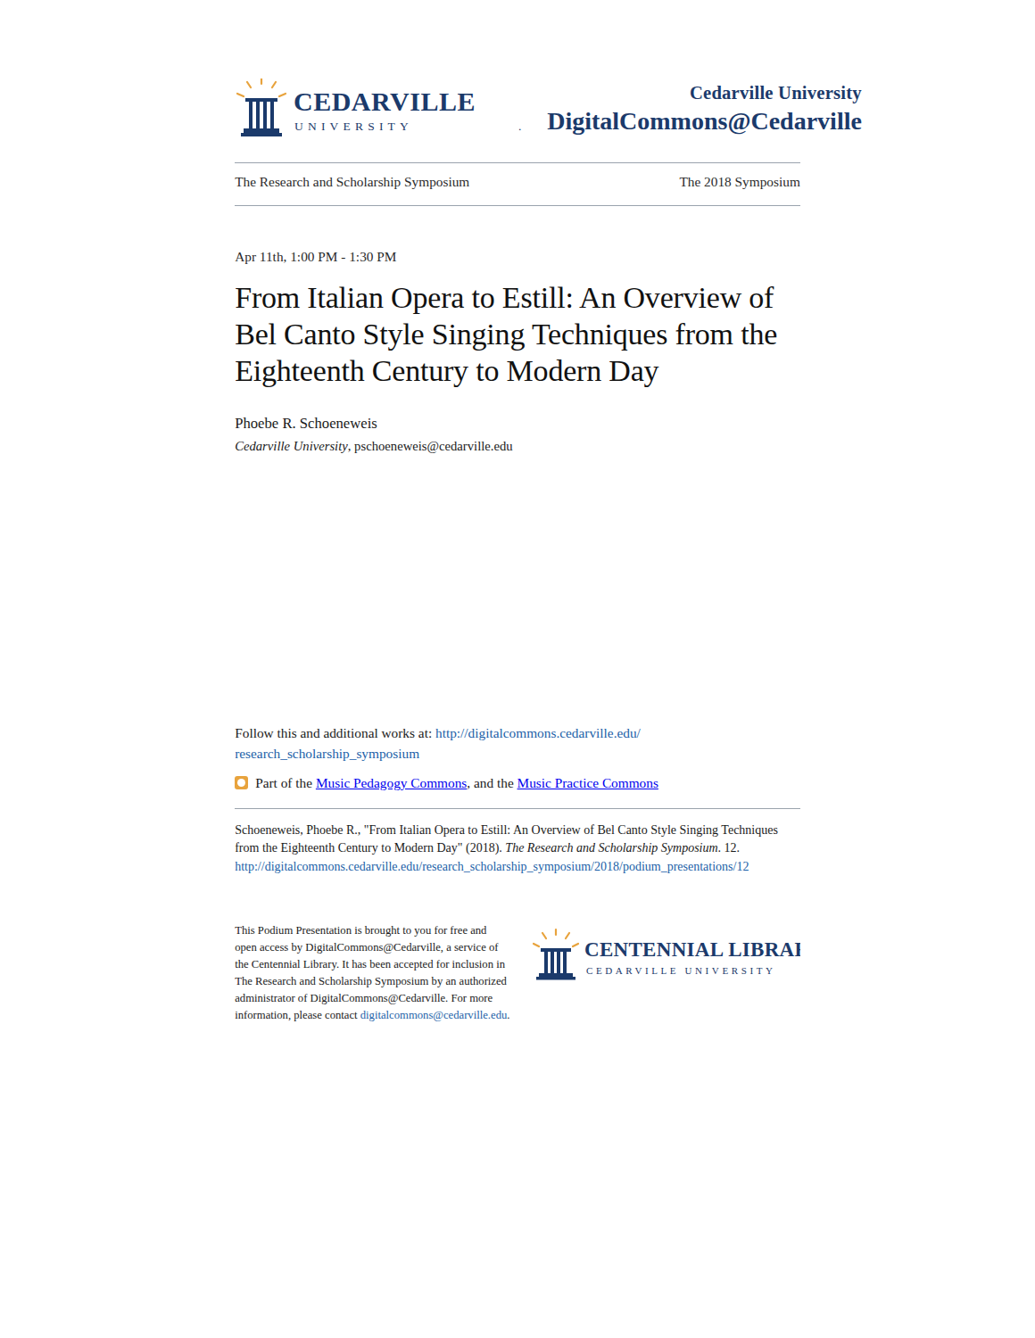CEDARVILLE UNIVERSITY .
Cedarville University
DigitalCommons@Cedarville
The Research and Scholarship Symposium The 2018 Symposium
Apr 11th, 1:00 PM - 1:30 PM
From Italian Opera to Estill: An Overview of Bel Canto Style Singing Techniques from the Eighteenth Century to Modern Day
Phoebe R. Schoeneweis
Cedarville University, pschoeneweis@cedarville.edu
Follow this and additional works at: http://digitalcommons.cedarville.edu/
research_scholarship_symposium
Part of the Music Pedagogy Commons, and the Music Practice Commons
Schoeneweis, Phoebe R., "From Italian Opera to Estill: An Overview of Bel Canto Style Singing Techniques from the Eighteenth Century to Modern Day" (2018). The Research and Scholarship Symposium. 12.
http://digitalcommons.cedarville.edu/research_scholarship_symposium/2018/podium_presentations/12
This Podium Presentation is brought to you for free and open access by DigitalCommons@Cedarville, a service of the Centennial Library. It has been accepted for inclusion in The Research and Scholarship Symposium by an authorized administrator of DigitalCommons@Cedarville. For more information, please contact digitalcommons@cedarville.edu.
CENTENNIAL LIBRARY CEDARVILLE UNIVERSITY